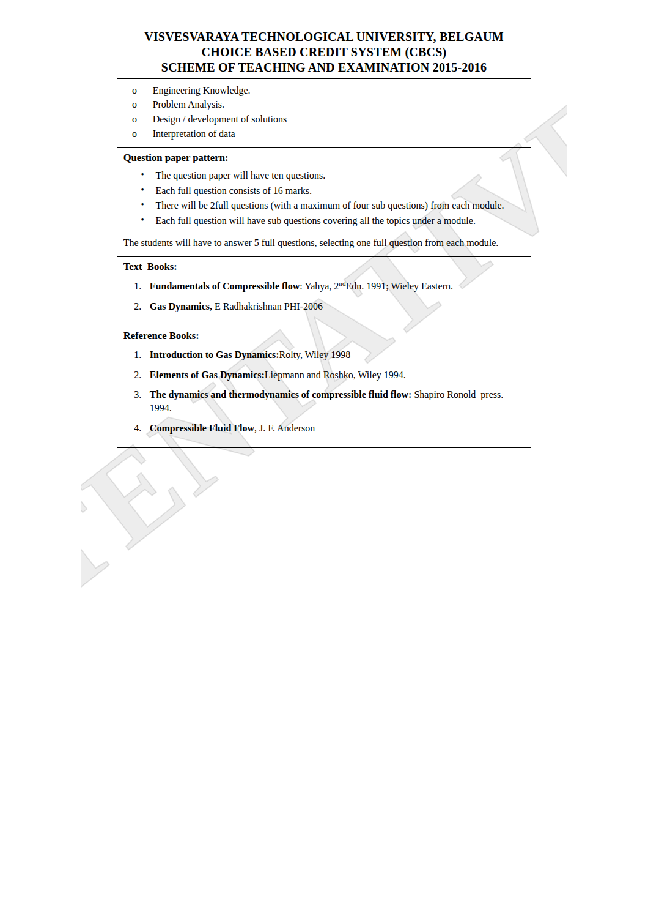VISVESVARAYA TECHNOLOGICAL UNIVERSITY, BELGAUM
CHOICE BASED CREDIT SYSTEM (CBCS)
SCHEME OF TEACHING AND EXAMINATION 2015-2016
TENTATIVE
Engineering Knowledge.
Problem Analysis.
Design / development of solutions
Interpretation of data
Question paper pattern:
The question paper will have ten questions.
Each full question consists of 16 marks.
There will be 2full questions (with a maximum of four sub questions) from each module.
Each full question will have sub questions covering all the topics under a module.
The students will have to answer 5 full questions, selecting one full question from each module.
Text Books:
Fundamentals of Compressible flow: Yahya, 2ndEdn. 1991; Wieley Eastern.
Gas Dynamics, E Radhakrishnan PHI-2006
Reference Books:
Introduction to Gas Dynamics: Rolty, Wiley 1998
Elements of Gas Dynamics: Liepmann and Roshko, Wiley 1994.
The dynamics and thermodynamics of compressible fluid flow: Shapiro Ronold press. 1994.
Compressible Fluid Flow, J. F. Anderson